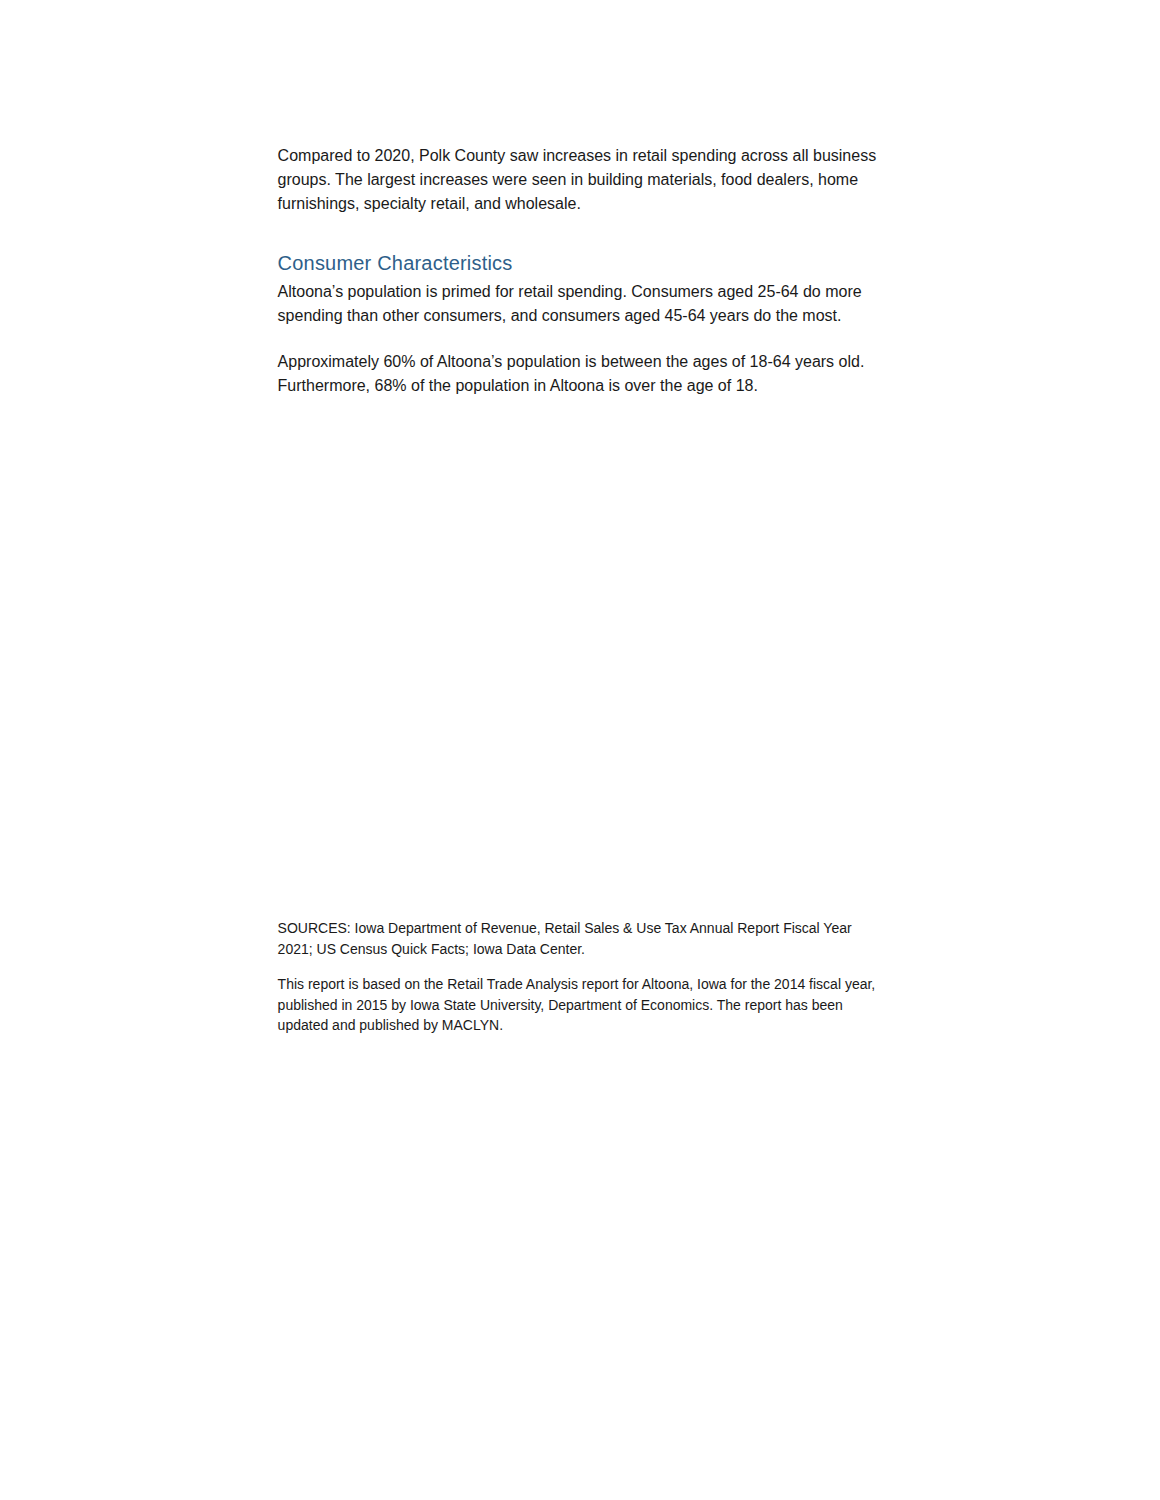Compared to 2020, Polk County saw increases in retail spending across all business groups. The largest increases were seen in building materials, food dealers, home furnishings, specialty retail, and wholesale.
Consumer Characteristics
Altoona’s population is primed for retail spending. Consumers aged 25-64 do more spending than other consumers, and consumers aged 45-64 years do the most.
Approximately 60% of Altoona’s population is between the ages of 18-64 years old. Furthermore, 68% of the population in Altoona is over the age of 18.
SOURCES: Iowa Department of Revenue, Retail Sales & Use Tax Annual Report Fiscal Year 2021; US Census Quick Facts; Iowa Data Center.
This report is based on the Retail Trade Analysis report for Altoona, Iowa for the 2014 fiscal year, published in 2015 by Iowa State University, Department of Economics. The report has been updated and published by MACLYN.